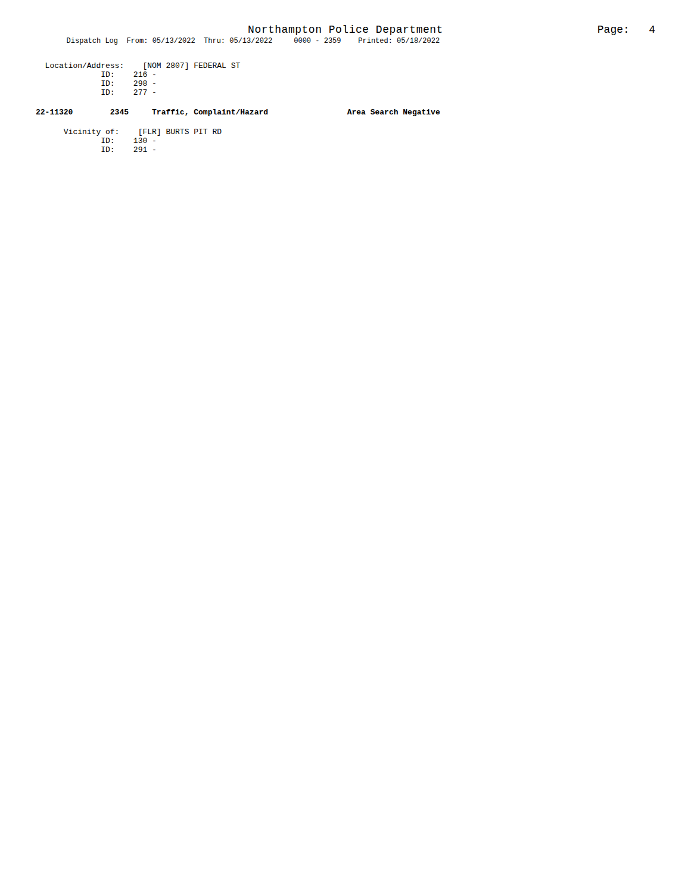Northampton Police Department Page: 4
Dispatch Log From: 05/13/2022 Thru: 05/13/2022 0000 - 2359 Printed: 05/18/2022
Location/Address: [NOM 2807] FEDERAL ST
ID: 216 -
ID: 298 -
ID: 277 -
22-11320 2345 Traffic, Complaint/Hazard Area Search Negative
Vicinity of: [FLR] BURTS PIT RD
ID: 130 -
ID: 291 -